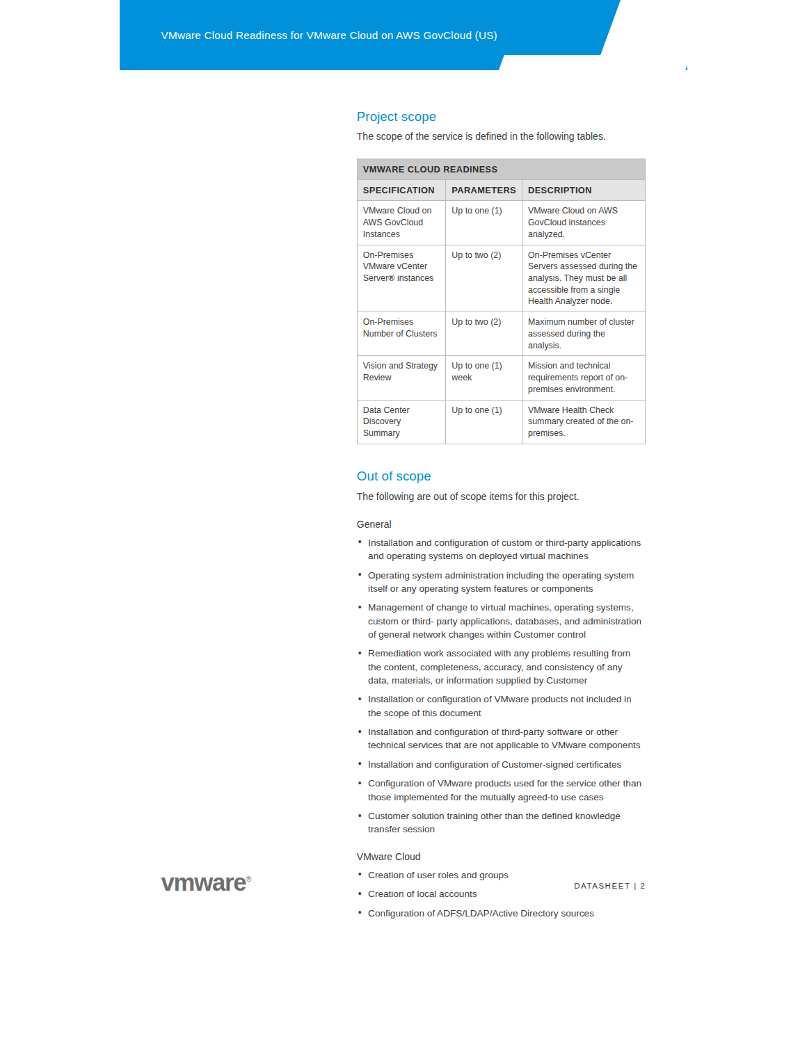VMware Cloud Readiness for VMware Cloud on AWS GovCloud (US)
Project scope
The scope of the service is defined in the following tables.
| VMWARE CLOUD READINESS |
| --- |
| SPECIFICATION | PARAMETERS | DESCRIPTION |
| VMware Cloud on AWS GovCloud Instances | Up to one (1) | VMware Cloud on AWS GovCloud instances analyzed. |
| On-Premises VMware vCenter Server ® instances | Up to two (2) | On-Premises vCenter Servers assessed during the analysis. They must be all accessible from a single Health Analyzer node. |
| On-Premises Number of Clusters | Up to two (2) | Maximum number of cluster assessed during the analysis. |
| Vision and Strategy Review | Up to one (1) week | Mission and technical requirements report of on-premises environment. |
| Data Center Discovery Summary | Up to one (1) | VMware Health Check summary created of the on-premises. |
Out of scope
The following are out of scope items for this project.
General
Installation and configuration of custom or third-party applications and operating systems on deployed virtual machines
Operating system administration including the operating system itself or any operating system features or components
Management of change to virtual machines, operating systems, custom or third- party applications, databases, and administration of general network changes within Customer control
Remediation work associated with any problems resulting from the content, completeness, accuracy, and consistency of any data, materials, or information supplied by Customer
Installation or configuration of VMware products not included in the scope of this document
Installation and configuration of third-party software or other technical services that are not applicable to VMware components
Installation and configuration of Customer-signed certificates
Configuration of VMware products used for the service other than those implemented for the mutually agreed-to use cases
Customer solution training other than the defined knowledge transfer session
VMware Cloud
Creation of user roles and groups
Creation of local accounts
Configuration of ADFS/LDAP/Active Directory sources
vmware®
DATASHEET | 2